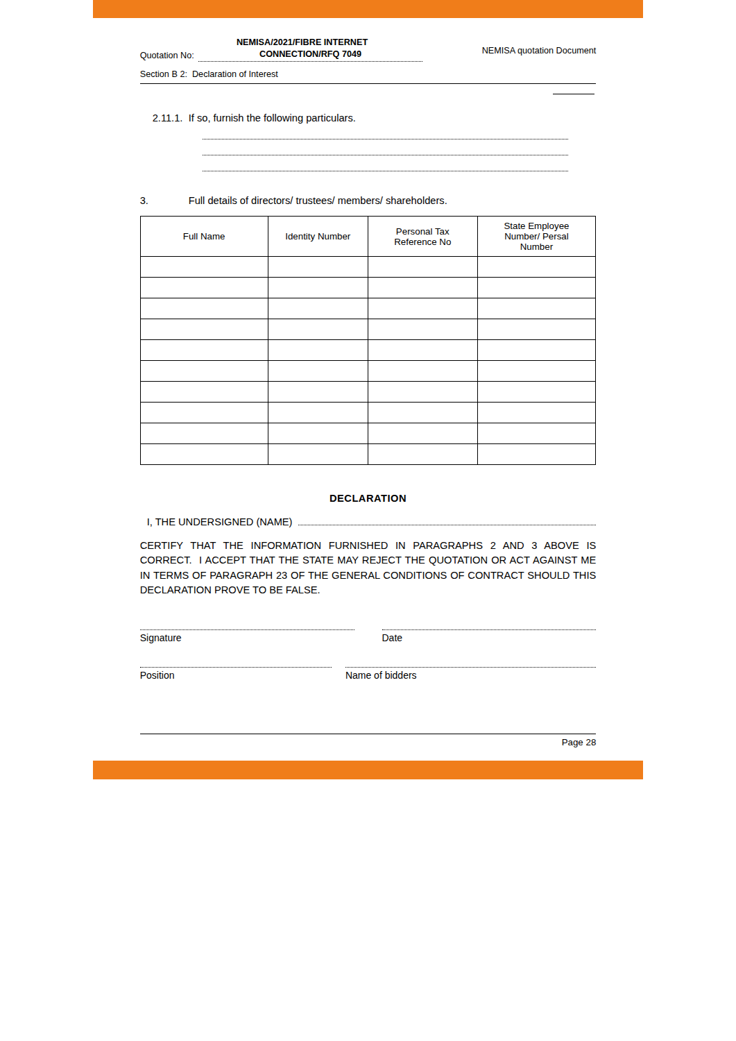NEMISA/2021/FIBRE INTERNET
Quotation No: CONNECTION/RFQ 7049
NEMISA quotation Document
Section B 2: Declaration of Interest
2.11.1.
If so, furnish the following particulars.
3.
Full details of directors/ trustees/ members/ shareholders.
| Full Name | Identity Number | Personal Tax Reference No | State Employee Number/ Persal Number |
| --- | --- | --- | --- |
DECLARATION
I, THE UNDERSIGNED (NAME)
CERTIFY THAT THE INFORMATION FURNISHED IN PARAGRAPHS 2 AND 3 ABOVE IS CORRECT. I ACCEPT THAT THE STATE MAY REJECT THE QUOTATION OR ACT AGAINST ME IN TERMS OF PARAGRAPH 23 OF THE GENERAL CONDITIONS OF CONTRACT SHOULD THIS DECLARATION PROVE TO BE FALSE.
Signature
Date
Position
Name of bidders
Page 28